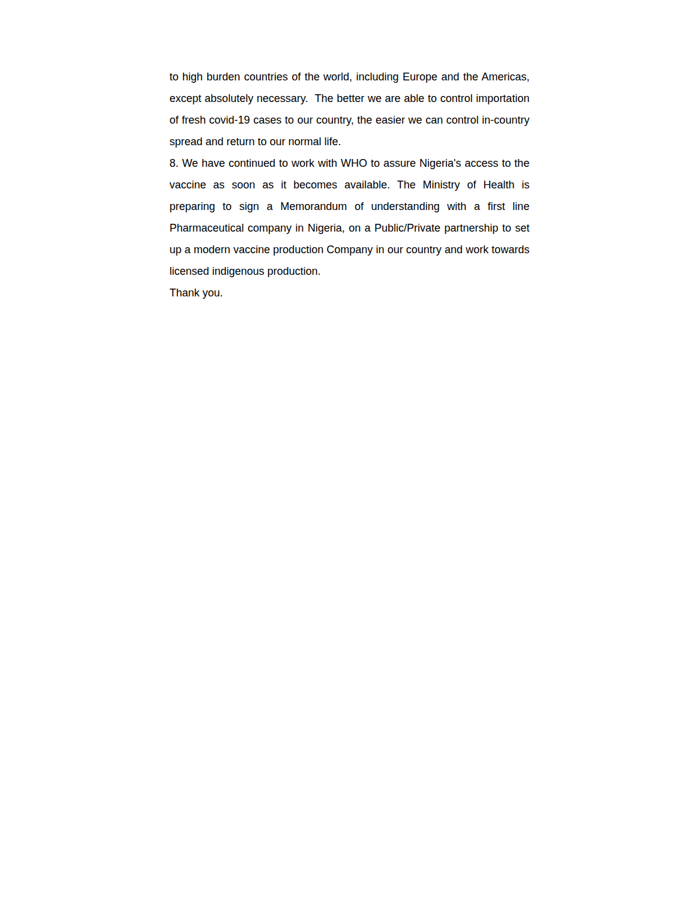to high burden countries of the world, including Europe and the Americas, except absolutely necessary. The better we are able to control importation of fresh covid-19 cases to our country, the easier we can control in-country spread and return to our normal life.
8. We have continued to work with WHO to assure Nigeria's access to the vaccine as soon as it becomes available. The Ministry of Health is preparing to sign a Memorandum of understanding with a first line Pharmaceutical company in Nigeria, on a Public/Private partnership to set up a modern vaccine production Company in our country and work towards licensed indigenous production.
Thank you.